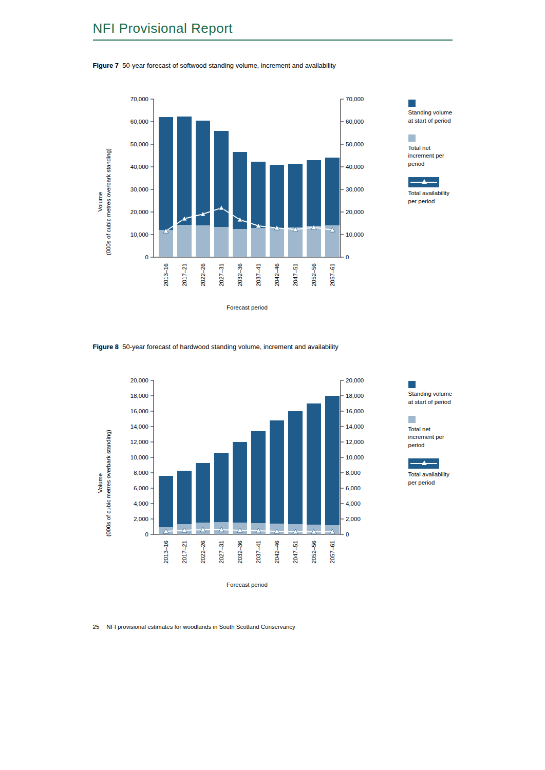NFI Provisional Report
Figure 7 50-year forecast of softwood standing volume, increment and availability
Volume (000s of cubic metres overbark standing) 70,000 60,000 50,000 40,000 30,000 20,000 10,000 0 70,000 60,000 50,000 40,000 30,000 20,000 10,000 0 2013–16 2017–21 2022–26 2027–31 2032–36 2037–41 2042–46 2047–51 2052–56 2057–61 Forecast period
Standing volume
at start of period
Total net
increment per
period
Total availability
per period
Figure 8 50-year forecast of hardwood standing volume, increment and availability
Volume (000s of cubic metres overbark standing) 20,000 18,000 16,000 14,000 12,000 10,000 8,000 6,000 4,000 2,000 0 20,000 18,000 16,000 14,000 12,000 10,000 8,000 6,000 4,000 2,000 0 2013–16 2017–21 2022–26 2027–31 2032–36 2037–41 2042–46 2047–51 2052–56 2057–61 Forecast period
Standing volume
at start of period
Total net
increment per
period
Total availability
per period
25 NFI provisional estimates for woodlands in South Scotland Conservancy